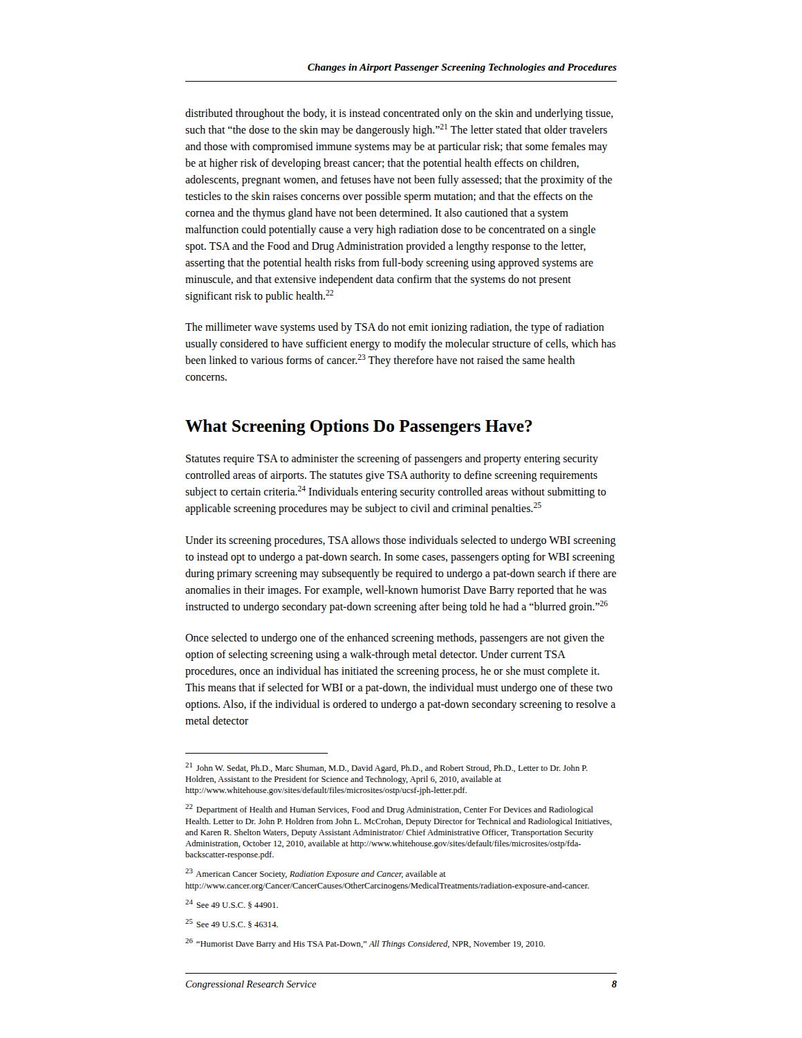Changes in Airport Passenger Screening Technologies and Procedures
distributed throughout the body, it is instead concentrated only on the skin and underlying tissue, such that “the dose to the skin may be dangerously high.”21 The letter stated that older travelers and those with compromised immune systems may be at particular risk; that some females may be at higher risk of developing breast cancer; that the potential health effects on children, adolescents, pregnant women, and fetuses have not been fully assessed; that the proximity of the testicles to the skin raises concerns over possible sperm mutation; and that the effects on the cornea and the thymus gland have not been determined. It also cautioned that a system malfunction could potentially cause a very high radiation dose to be concentrated on a single spot. TSA and the Food and Drug Administration provided a lengthy response to the letter, asserting that the potential health risks from full-body screening using approved systems are minuscule, and that extensive independent data confirm that the systems do not present significant risk to public health.22
The millimeter wave systems used by TSA do not emit ionizing radiation, the type of radiation usually considered to have sufficient energy to modify the molecular structure of cells, which has been linked to various forms of cancer.23 They therefore have not raised the same health concerns.
What Screening Options Do Passengers Have?
Statutes require TSA to administer the screening of passengers and property entering security controlled areas of airports. The statutes give TSA authority to define screening requirements subject to certain criteria.24 Individuals entering security controlled areas without submitting to applicable screening procedures may be subject to civil and criminal penalties.25
Under its screening procedures, TSA allows those individuals selected to undergo WBI screening to instead opt to undergo a pat-down search. In some cases, passengers opting for WBI screening during primary screening may subsequently be required to undergo a pat-down search if there are anomalies in their images. For example, well-known humorist Dave Barry reported that he was instructed to undergo secondary pat-down screening after being told he had a “blurred groin.”26
Once selected to undergo one of the enhanced screening methods, passengers are not given the option of selecting screening using a walk-through metal detector. Under current TSA procedures, once an individual has initiated the screening process, he or she must complete it. This means that if selected for WBI or a pat-down, the individual must undergo one of these two options. Also, if the individual is ordered to undergo a pat-down secondary screening to resolve a metal detector
21 John W. Sedat, Ph.D., Marc Shuman, M.D., David Agard, Ph.D., and Robert Stroud, Ph.D., Letter to Dr. John P. Holdren, Assistant to the President for Science and Technology, April 6, 2010, available at http://www.whitehouse.gov/sites/default/files/microsites/ostp/ucsf-jph-letter.pdf.
22 Department of Health and Human Services, Food and Drug Administration, Center For Devices and Radiological Health. Letter to Dr. John P. Holdren from John L. McCrohan, Deputy Director for Technical and Radiological Initiatives, and Karen R. Shelton Waters, Deputy Assistant Administrator/ Chief Administrative Officer, Transportation Security Administration, October 12, 2010, available at http://www.whitehouse.gov/sites/default/files/microsites/ostp/fda-backscatter-response.pdf.
23 American Cancer Society, Radiation Exposure and Cancer, available at http://www.cancer.org/Cancer/CancerCauses/OtherCarcinogens/MedicalTreatments/radiation-exposure-and-cancer.
24 See 49 U.S.C. § 44901.
25 See 49 U.S.C. § 46314.
26 “Humorist Dave Barry and His TSA Pat-Down,” All Things Considered, NPR, November 19, 2010.
Congressional Research Service 8